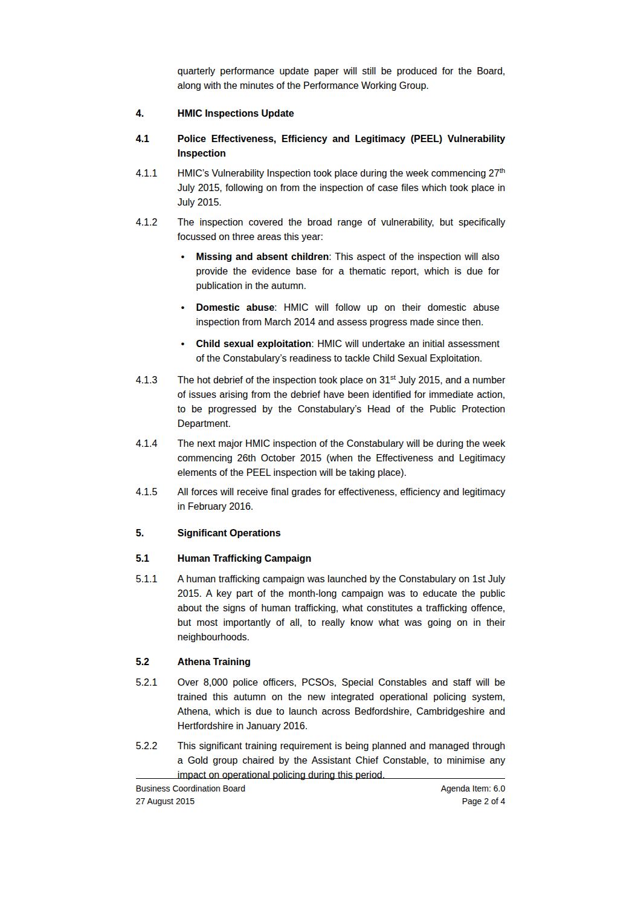quarterly performance update paper will still be produced for the Board, along with the minutes of the Performance Working Group.
4.
HMIC Inspections Update
4.1
Police Effectiveness, Efficiency and Legitimacy (PEEL) Vulnerability Inspection
4.1.1
HMIC’s Vulnerability Inspection took place during the week commencing 27th July 2015, following on from the inspection of case files which took place in July 2015.
4.1.2
The inspection covered the broad range of vulnerability, but specifically focussed on three areas this year:
Missing and absent children: This aspect of the inspection will also provide the evidence base for a thematic report, which is due for publication in the autumn.
Domestic abuse: HMIC will follow up on their domestic abuse inspection from March 2014 and assess progress made since then.
Child sexual exploitation: HMIC will undertake an initial assessment of the Constabulary’s readiness to tackle Child Sexual Exploitation.
4.1.3
The hot debrief of the inspection took place on 31st July 2015, and a number of issues arising from the debrief have been identified for immediate action, to be progressed by the Constabulary’s Head of the Public Protection Department.
4.1.4
The next major HMIC inspection of the Constabulary will be during the week commencing 26th October 2015 (when the Effectiveness and Legitimacy elements of the PEEL inspection will be taking place).
4.1.5
All forces will receive final grades for effectiveness, efficiency and legitimacy in February 2016.
5.
Significant Operations
5.1
Human Trafficking Campaign
5.1.1
A human trafficking campaign was launched by the Constabulary on 1st July 2015. A key part of the month-long campaign was to educate the public about the signs of human trafficking, what constitutes a trafficking offence, but most importantly of all, to really know what was going on in their neighbourhoods.
5.2
Athena Training
5.2.1
Over 8,000 police officers, PCSOs, Special Constables and staff will be trained this autumn on the new integrated operational policing system, Athena, which is due to launch across Bedfordshire, Cambridgeshire and Hertfordshire in January 2016.
5.2.2
This significant training requirement is being planned and managed through a Gold group chaired by the Assistant Chief Constable, to minimise any impact on operational policing during this period.
Business Coordination Board
Agenda Item: 6.0
27 August 2015
Page 2 of 4